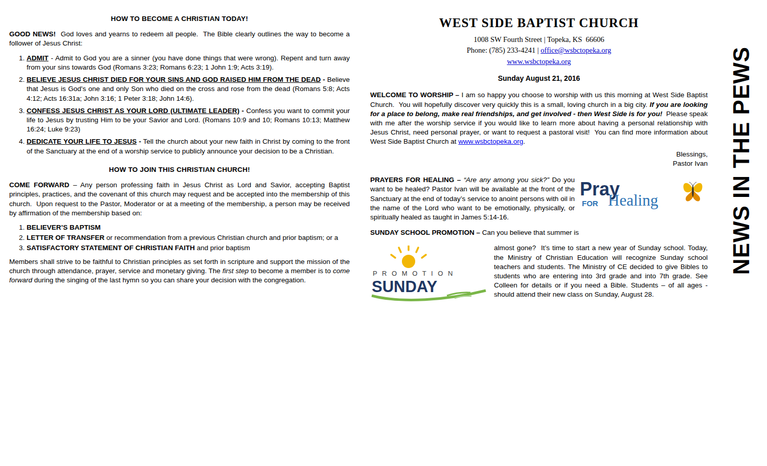HOW TO BECOME A CHRISTIAN TODAY!
GOOD NEWS! God loves and yearns to redeem all people. The Bible clearly outlines the way to become a follower of Jesus Christ:
ADMIT - Admit to God you are a sinner (you have done things that were wrong). Repent and turn away from your sins towards God (Romans 3:23; Romans 6:23; 1 John 1:9; Acts 3:19).
BELIEVE JESUS CHRIST DIED FOR YOUR SINS AND GOD RAISED HIM FROM THE DEAD - Believe that Jesus is God's one and only Son who died on the cross and rose from the dead (Romans 5:8; Acts 4:12; Acts 16:31a; John 3:16; 1 Peter 3:18; John 14:6).
CONFESS JESUS CHRIST AS YOUR LORD (ULTIMATE LEADER) - Confess you want to commit your life to Jesus by trusting Him to be your Savior and Lord. (Romans 10:9 and 10; Romans 10:13; Matthew 16:24; Luke 9:23)
DEDICATE YOUR LIFE TO JESUS - Tell the church about your new faith in Christ by coming to the front of the Sanctuary at the end of a worship service to publicly announce your decision to be a Christian.
HOW TO JOIN THIS CHRISTIAN CHURCH!
COME FORWARD – Any person professing faith in Jesus Christ as Lord and Savior, accepting Baptist principles, practices, and the covenant of this church may request and be accepted into the membership of this church. Upon request to the Pastor, Moderator or at a meeting of the membership, a person may be received by affirmation of the membership based on:
BELIEVER’S BAPTISM
LETTER OF TRANSFER or recommendation from a previous Christian church and prior baptism; or a
SATISFACTORY STATEMENT OF CHRISTIAN FAITH and prior baptism
Members shall strive to be faithful to Christian principles as set forth in scripture and support the mission of the church through attendance, prayer, service and monetary giving. The first step to become a member is to come forward during the singing of the last hymn so you can share your decision with the congregation.
WEST SIDE BAPTIST CHURCH
1008 SW Fourth Street | Topeka, KS 66606
Phone: (785) 233-4241 | office@wsbctopeka.org
www.wsbctopeka.org
Sunday August 21, 2016
WELCOME TO WORSHIP – I am so happy you choose to worship with us this morning at West Side Baptist Church. You will hopefully discover very quickly this is a small, loving church in a big city. If you are looking for a place to belong, make real friendships, and get involved - then West Side is for you! Please speak with me after the worship service if you would like to learn more about having a personal relationship with Jesus Christ, need personal prayer, or want to request a pastoral visit! You can find more information about West Side Baptist Church at www.wsbctopeka.org.
Blessings, Pastor Ivan
Pray FOR Healing
PRAYERS FOR HEALING – “Are any among you sick?” Do you want to be healed? Pastor Ivan will be available at the front of the Sanctuary at the end of today’s service to anoint persons with oil in the name of the Lord who want to be emotionally, physically, or spiritually healed as taught in James 5:14-16.
SUNDAY SCHOOL PROMOTION – Can you believe that summer is
P R O M O T I O N SUNDAY
almost gone? It’s time to start a new year of Sunday school. Today, the Ministry of Christian Education will recognize Sunday school teachers and students. The Ministry of CE decided to give Bibles to students who are entering into 3rd grade and into 7th grade. See Colleen for details or if you need a Bible. Students – of all ages - should attend their new class on Sunday, August 28.
NEWS IN THE PEWS